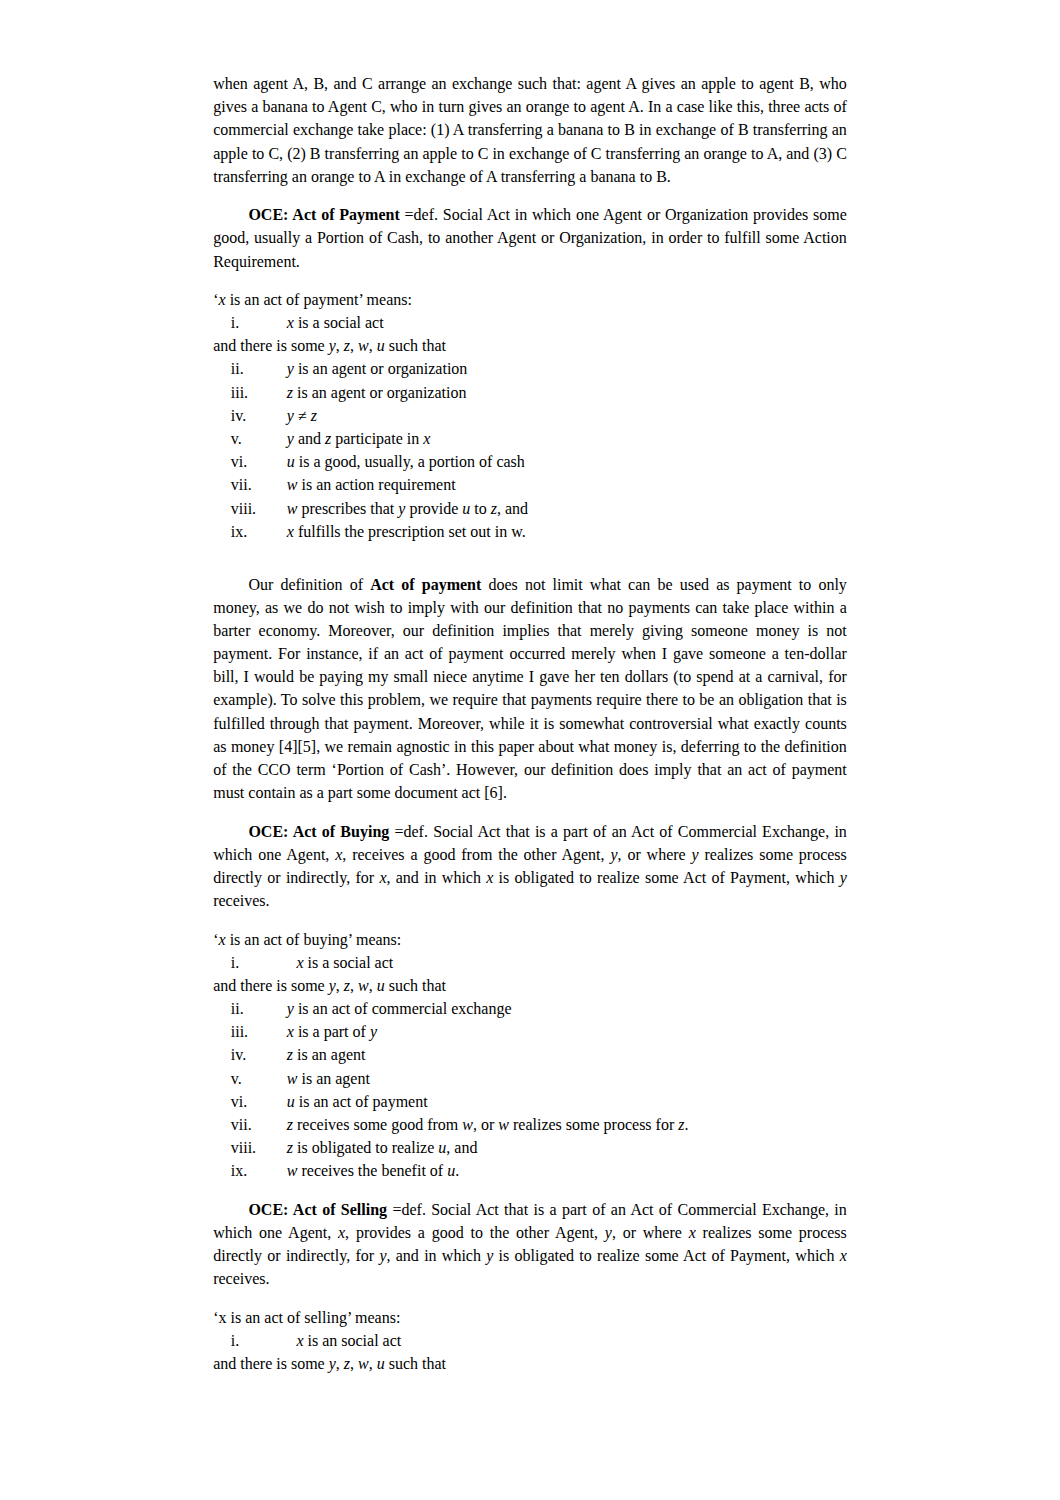when agent A, B, and C arrange an exchange such that: agent A gives an apple to agent B, who gives a banana to Agent C, who in turn gives an orange to agent A. In a case like this, three acts of commercial exchange take place: (1) A transferring a banana to B in exchange of B transferring an apple to C, (2) B transferring an apple to C in exchange of C transferring an orange to A, and (3) C transferring an orange to A in exchange of A transferring a banana to B.
OCE: Act of Payment =def. Social Act in which one Agent or Organization provides some good, usually a Portion of Cash, to another Agent or Organization, in order to fulfill some Action Requirement.
‘x is an act of payment’ means:
i. x is a social act
and there is some y, z, w, u such that
ii. y is an agent or organization
iii. z is an agent or organization
iv. y ≠ z
v. y and z participate in x
vi. u is a good, usually, a portion of cash
vii. w is an action requirement
viii. w prescribes that y provide u to z, and
ix. x fulfills the prescription set out in w.
Our definition of Act of payment does not limit what can be used as payment to only money, as we do not wish to imply with our definition that no payments can take place within a barter economy. Moreover, our definition implies that merely giving someone money is not payment. For instance, if an act of payment occurred merely when I gave someone a ten-dollar bill, I would be paying my small niece anytime I gave her ten dollars (to spend at a carnival, for example). To solve this problem, we require that payments require there to be an obligation that is fulfilled through that payment. Moreover, while it is somewhat controversial what exactly counts as money [4][5], we remain agnostic in this paper about what money is, deferring to the definition of the CCO term ‘Portion of Cash’. However, our definition does imply that an act of payment must contain as a part some document act [6].
OCE: Act of Buying =def. Social Act that is a part of an Act of Commercial Exchange, in which one Agent, x, receives a good from the other Agent, y, or where y realizes some process directly or indirectly, for x, and in which x is obligated to realize some Act of Payment, which y receives.
‘x is an act of buying’ means:
i. x is a social act
and there is some y, z, w, u such that
ii. y is an act of commercial exchange
iii. x is a part of y
iv. z is an agent
v. w is an agent
vi. u is an act of payment
vii. z receives some good from w, or w realizes some process for z.
viii. z is obligated to realize u, and
ix. w receives the benefit of u.
OCE: Act of Selling =def. Social Act that is a part of an Act of Commercial Exchange, in which one Agent, x, provides a good to the other Agent, y, or where x realizes some process directly or indirectly, for y, and in which y is obligated to realize some Act of Payment, which x receives.
‘x is an act of selling’ means:
i. x is an social act
and there is some y, z, w, u such that